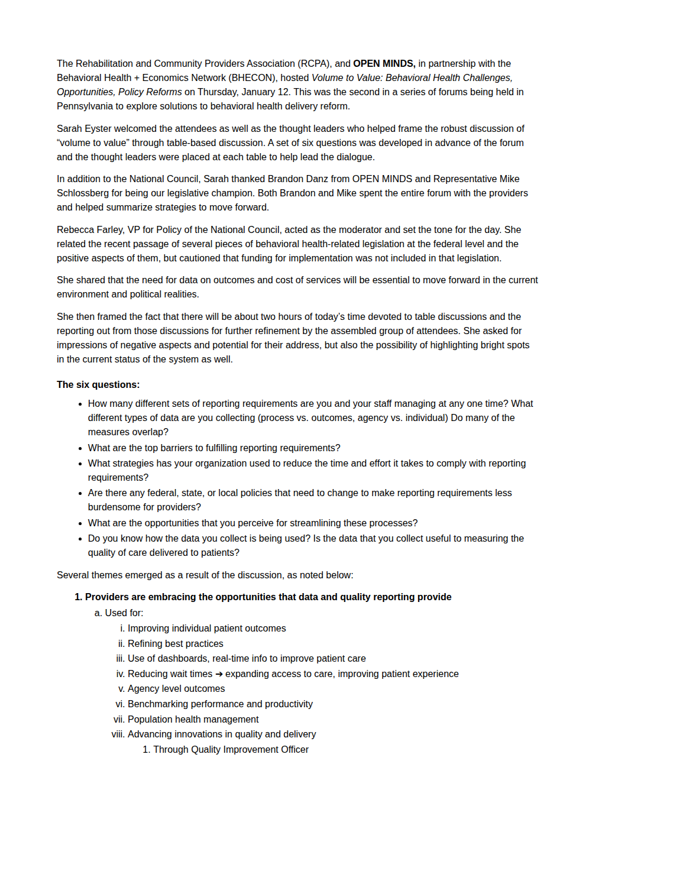The Rehabilitation and Community Providers Association (RCPA), and OPEN MINDS, in partnership with the Behavioral Health + Economics Network (BHECON), hosted Volume to Value: Behavioral Health Challenges, Opportunities, Policy Reforms on Thursday, January 12. This was the second in a series of forums being held in Pennsylvania to explore solutions to behavioral health delivery reform.
Sarah Eyster welcomed the attendees as well as the thought leaders who helped frame the robust discussion of “volume to value” through table-based discussion. A set of six questions was developed in advance of the forum and the thought leaders were placed at each table to help lead the dialogue.
In addition to the National Council, Sarah thanked Brandon Danz from OPEN MINDS and Representative Mike Schlossberg for being our legislative champion. Both Brandon and Mike spent the entire forum with the providers and helped summarize strategies to move forward.
Rebecca Farley, VP for Policy of the National Council, acted as the moderator and set the tone for the day. She related the recent passage of several pieces of behavioral health-related legislation at the federal level and the positive aspects of them, but cautioned that funding for implementation was not included in that legislation.
She shared that the need for data on outcomes and cost of services will be essential to move forward in the current environment and political realities.
She then framed the fact that there will be about two hours of today’s time devoted to table discussions and the reporting out from those discussions for further refinement by the assembled group of attendees. She asked for impressions of negative aspects and potential for their address, but also the possibility of highlighting bright spots in the current status of the system as well.
The six questions:
How many different sets of reporting requirements are you and your staff managing at any one time? What different types of data are you collecting (process vs. outcomes, agency vs. individual) Do many of the measures overlap?
What are the top barriers to fulfilling reporting requirements?
What strategies has your organization used to reduce the time and effort it takes to comply with reporting requirements?
Are there any federal, state, or local policies that need to change to make reporting requirements less burdensome for providers?
What are the opportunities that you perceive for streamlining these processes?
Do you know how the data you collect is being used? Is the data that you collect useful to measuring the quality of care delivered to patients?
Several themes emerged as a result of the discussion, as noted below:
Providers are embracing the opportunities that data and quality reporting provide
Used for:
Improving individual patient outcomes
Refining best practices
Use of dashboards, real-time info to improve patient care
Reducing wait times ➔ expanding access to care, improving patient experience
Agency level outcomes
Benchmarking performance and productivity
Population health management
Advancing innovations in quality and delivery
Through Quality Improvement Officer